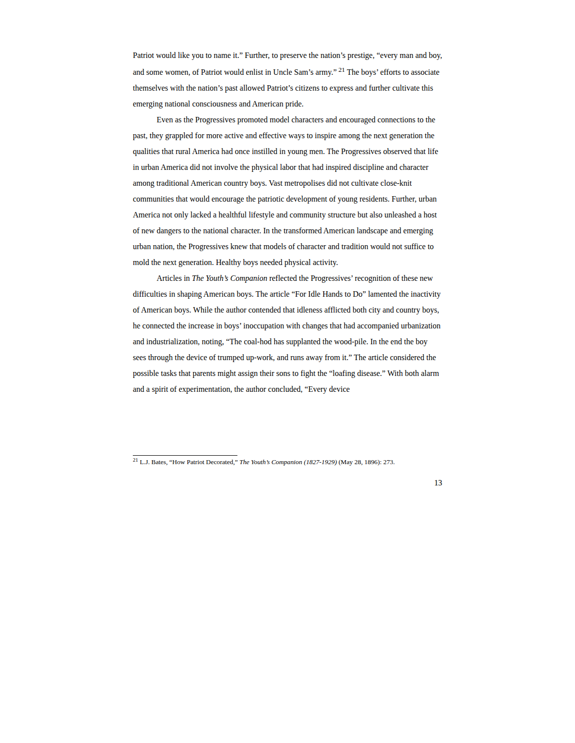Patriot would like you to name it.” Further, to preserve the nation’s prestige, “every man and boy, and some women, of Patriot would enlist in Uncle Sam’s army.” 21 The boys’ efforts to associate themselves with the nation’s past allowed Patriot’s citizens to express and further cultivate this emerging national consciousness and American pride.
Even as the Progressives promoted model characters and encouraged connections to the past, they grappled for more active and effective ways to inspire among the next generation the qualities that rural America had once instilled in young men. The Progressives observed that life in urban America did not involve the physical labor that had inspired discipline and character among traditional American country boys. Vast metropolises did not cultivate close-knit communities that would encourage the patriotic development of young residents. Further, urban America not only lacked a healthful lifestyle and community structure but also unleashed a host of new dangers to the national character. In the transformed American landscape and emerging urban nation, the Progressives knew that models of character and tradition would not suffice to mold the next generation. Healthy boys needed physical activity.
Articles in The Youth’s Companion reflected the Progressives’ recognition of these new difficulties in shaping American boys. The article “For Idle Hands to Do” lamented the inactivity of American boys. While the author contended that idleness afflicted both city and country boys, he connected the increase in boys’ inoccupation with changes that had accompanied urbanization and industrialization, noting, “The coal-hod has supplanted the wood-pile. In the end the boy sees through the device of trumped up-work, and runs away from it.” The article considered the possible tasks that parents might assign their sons to fight the “loafing disease.” With both alarm and a spirit of experimentation, the author concluded, “Every device
21 L.J. Bates, “How Patriot Decorated,” The Youth’s Companion (1827-1929) (May 28, 1896): 273.
13